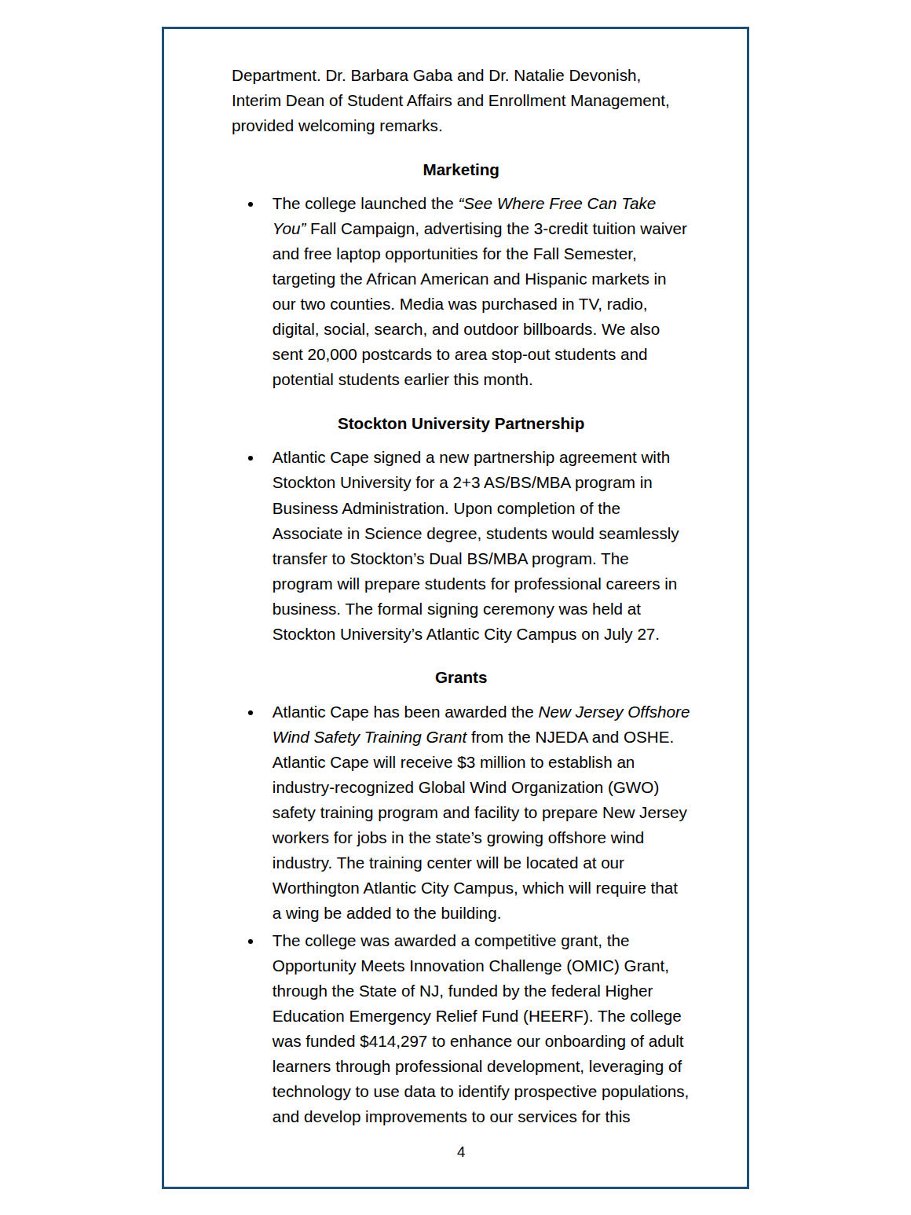Department. Dr. Barbara Gaba and Dr. Natalie Devonish, Interim Dean of Student Affairs and Enrollment Management, provided welcoming remarks.
Marketing
The college launched the “See Where Free Can Take You” Fall Campaign, advertising the 3-credit tuition waiver and free laptop opportunities for the Fall Semester, targeting the African American and Hispanic markets in our two counties. Media was purchased in TV, radio, digital, social, search, and outdoor billboards. We also sent 20,000 postcards to area stop-out students and potential students earlier this month.
Stockton University Partnership
Atlantic Cape signed a new partnership agreement with Stockton University for a 2+3 AS/BS/MBA program in Business Administration. Upon completion of the Associate in Science degree, students would seamlessly transfer to Stockton’s Dual BS/MBA program. The program will prepare students for professional careers in business. The formal signing ceremony was held at Stockton University’s Atlantic City Campus on July 27.
Grants
Atlantic Cape has been awarded the New Jersey Offshore Wind Safety Training Grant from the NJEDA and OSHE. Atlantic Cape will receive $3 million to establish an industry-recognized Global Wind Organization (GWO) safety training program and facility to prepare New Jersey workers for jobs in the state’s growing offshore wind industry. The training center will be located at our Worthington Atlantic City Campus, which will require that a wing be added to the building.
The college was awarded a competitive grant, the Opportunity Meets Innovation Challenge (OMIC) Grant, through the State of NJ, funded by the federal Higher Education Emergency Relief Fund (HEERF). The college was funded $414,297 to enhance our onboarding of adult learners through professional development, leveraging of technology to use data to identify prospective populations, and develop improvements to our services for this
4